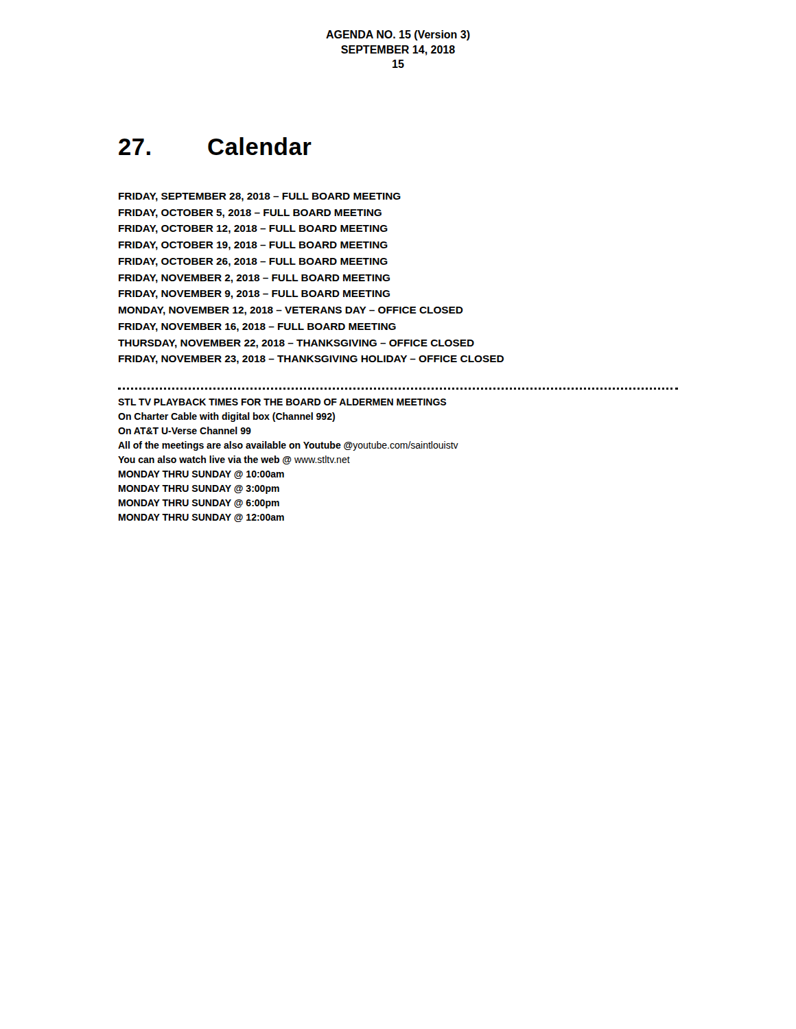AGENDA NO. 15 (Version 3) SEPTEMBER 14, 2018 15
27. Calendar
FRIDAY, SEPTEMBER 28, 2018 – FULL BOARD MEETING
FRIDAY, OCTOBER 5, 2018 – FULL BOARD MEETING
FRIDAY, OCTOBER 12, 2018 – FULL BOARD MEETING
FRIDAY, OCTOBER 19, 2018 – FULL BOARD MEETING
FRIDAY, OCTOBER 26, 2018 – FULL BOARD MEETING
FRIDAY, NOVEMBER 2, 2018 – FULL BOARD MEETING
FRIDAY, NOVEMBER 9, 2018 – FULL BOARD MEETING
MONDAY, NOVEMBER 12, 2018 – VETERANS DAY – OFFICE CLOSED
FRIDAY, NOVEMBER 16, 2018 – FULL BOARD MEETING
THURSDAY, NOVEMBER 22, 2018 – THANKSGIVING – OFFICE CLOSED
FRIDAY, NOVEMBER 23, 2018 – THANKSGIVING HOLIDAY – OFFICE CLOSED
STL TV PLAYBACK TIMES FOR THE BOARD OF ALDERMEN MEETINGS
On Charter Cable with digital box (Channel 992)
On AT&T U-Verse Channel 99
All of the meetings are also available on Youtube @youtube.com/saintlouistv
You can also watch live via the web @ www.stltv.net
MONDAY THRU SUNDAY @ 10:00am
MONDAY THRU SUNDAY @ 3:00pm
MONDAY THRU SUNDAY @ 6:00pm
MONDAY THRU SUNDAY @ 12:00am